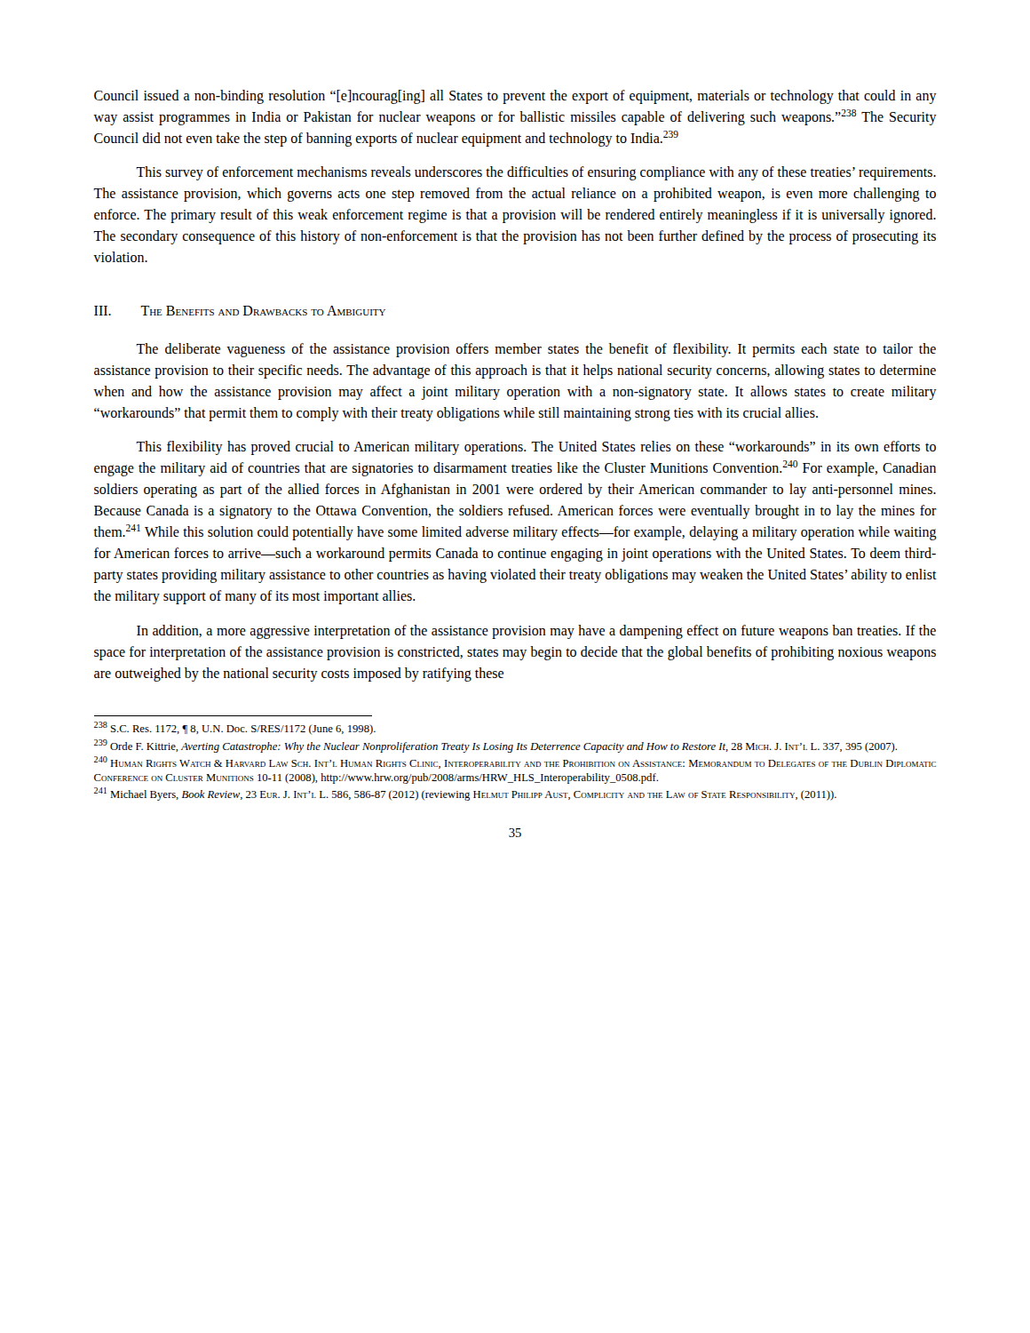Council issued a non-binding resolution “[e]ncourag[ing] all States to prevent the export of equipment, materials or technology that could in any way assist programmes in India or Pakistan for nuclear weapons or for ballistic missiles capable of delivering such weapons.”238 The Security Council did not even take the step of banning exports of nuclear equipment and technology to India.239
This survey of enforcement mechanisms reveals underscores the difficulties of ensuring compliance with any of these treaties’ requirements. The assistance provision, which governs acts one step removed from the actual reliance on a prohibited weapon, is even more challenging to enforce. The primary result of this weak enforcement regime is that a provision will be rendered entirely meaningless if it is universally ignored. The secondary consequence of this history of non-enforcement is that the provision has not been further defined by the process of prosecuting its violation.
III. The Benefits and Drawbacks to Ambiguity
The deliberate vagueness of the assistance provision offers member states the benefit of flexibility. It permits each state to tailor the assistance provision to their specific needs. The advantage of this approach is that it helps national security concerns, allowing states to determine when and how the assistance provision may affect a joint military operation with a non-signatory state. It allows states to create military “workarounds” that permit them to comply with their treaty obligations while still maintaining strong ties with its crucial allies.
This flexibility has proved crucial to American military operations. The United States relies on these “workarounds” in its own efforts to engage the military aid of countries that are signatories to disarmament treaties like the Cluster Munitions Convention.240 For example, Canadian soldiers operating as part of the allied forces in Afghanistan in 2001 were ordered by their American commander to lay anti-personnel mines. Because Canada is a signatory to the Ottawa Convention, the soldiers refused. American forces were eventually brought in to lay the mines for them.241 While this solution could potentially have some limited adverse military effects—for example, delaying a military operation while waiting for American forces to arrive—such a workaround permits Canada to continue engaging in joint operations with the United States. To deem third-party states providing military assistance to other countries as having violated their treaty obligations may weaken the United States’ ability to enlist the military support of many of its most important allies.
In addition, a more aggressive interpretation of the assistance provision may have a dampening effect on future weapons ban treaties. If the space for interpretation of the assistance provision is constricted, states may begin to decide that the global benefits of prohibiting noxious weapons are outweighed by the national security costs imposed by ratifying these
238 S.C. Res. 1172, ¶ 8, U.N. Doc. S/RES/1172 (June 6, 1998).
239 Orde F. Kittrie, Averting Catastrophe: Why the Nuclear Nonproliferation Treaty Is Losing Its Deterrence Capacity and How to Restore It, 28 Mich. J. Int’l L. 337, 395 (2007).
240 Human Rights Watch & Harvard Law Sch. Int’l Human Rights Clinic, Interoperability and the Prohibition on Assistance: Memorandum to Delegates of the Dublin Diplomatic Conference on Cluster Munitions 10-11 (2008), http://www.hrw.org/pub/2008/arms/HRW_HLS_Interoperability_0508.pdf.
241 Michael Byers, Book Review, 23 Eur. J. Int’l L. 586, 586-87 (2012) (reviewing Helmut Philipp Aust, Complicity and the Law of State Responsibility, (2011)).
35